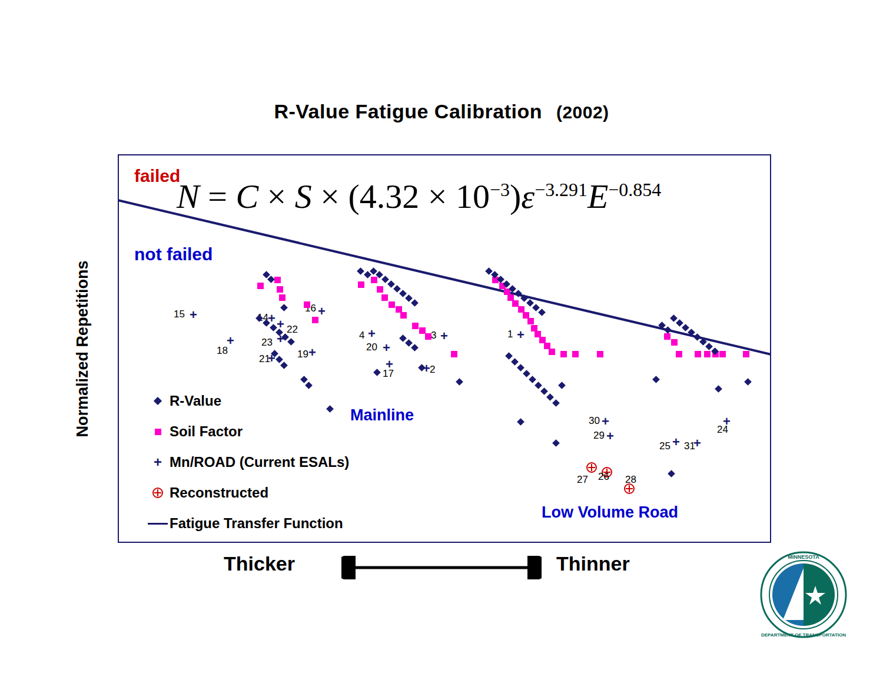R-Value Fatigue Calibration (2002)
Normalized Repetitions
failed
not failed
N = C × S × (4.32 × 10−3)ε−3.291E−0.854
+
15
+
18
+
23
+
21
+
19
+
22
+
14
+
16
+
4
+
20
+
17
+
2
+
3
+
1
+
30
+
29
+
25
+
31
+
24
27
26
28
Mainline
Low Volume Road
R-Value
Soil Factor
+Mn/ROAD (Current ESALs)
Reconstructed
Fatigue Transfer Function
Thicker Thinner
MINNESOTA DEPARTMENT OF TRANSPORTATION